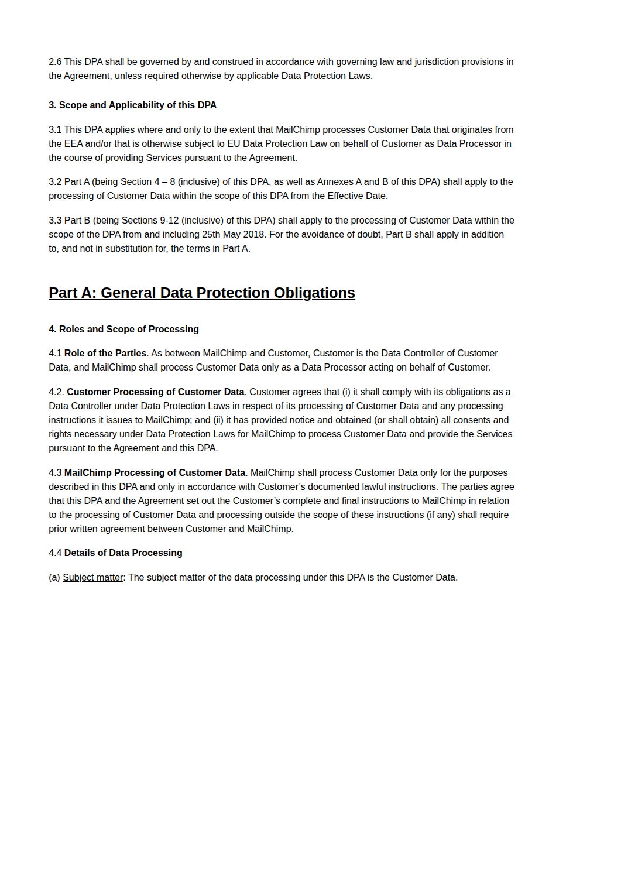2.6 This DPA shall be governed by and construed in accordance with governing law and jurisdiction provisions in the Agreement, unless required otherwise by applicable Data Protection Laws.
3. Scope and Applicability of this DPA
3.1 This DPA applies where and only to the extent that MailChimp processes Customer Data that originates from the EEA and/or that is otherwise subject to EU Data Protection Law on behalf of Customer as Data Processor in the course of providing Services pursuant to the Agreement.
3.2 Part A (being Section 4 – 8 (inclusive) of this DPA, as well as Annexes A and B of this DPA) shall apply to the processing of Customer Data within the scope of this DPA from the Effective Date.
3.3 Part B (being Sections 9-12 (inclusive) of this DPA) shall apply to the processing of Customer Data within the scope of the DPA from and including 25th May 2018. For the avoidance of doubt, Part B shall apply in addition to, and not in substitution for, the terms in Part A.
Part A: General Data Protection Obligations
4. Roles and Scope of Processing
4.1 Role of the Parties. As between MailChimp and Customer, Customer is the Data Controller of Customer Data, and MailChimp shall process Customer Data only as a Data Processor acting on behalf of Customer.
4.2. Customer Processing of Customer Data. Customer agrees that (i) it shall comply with its obligations as a Data Controller under Data Protection Laws in respect of its processing of Customer Data and any processing instructions it issues to MailChimp; and (ii) it has provided notice and obtained (or shall obtain) all consents and rights necessary under Data Protection Laws for MailChimp to process Customer Data and provide the Services pursuant to the Agreement and this DPA.
4.3 MailChimp Processing of Customer Data. MailChimp shall process Customer Data only for the purposes described in this DPA and only in accordance with Customer’s documented lawful instructions. The parties agree that this DPA and the Agreement set out the Customer’s complete and final instructions to MailChimp in relation to the processing of Customer Data and processing outside the scope of these instructions (if any) shall require prior written agreement between Customer and MailChimp.
4.4 Details of Data Processing
(a) Subject matter: The subject matter of the data processing under this DPA is the Customer Data.